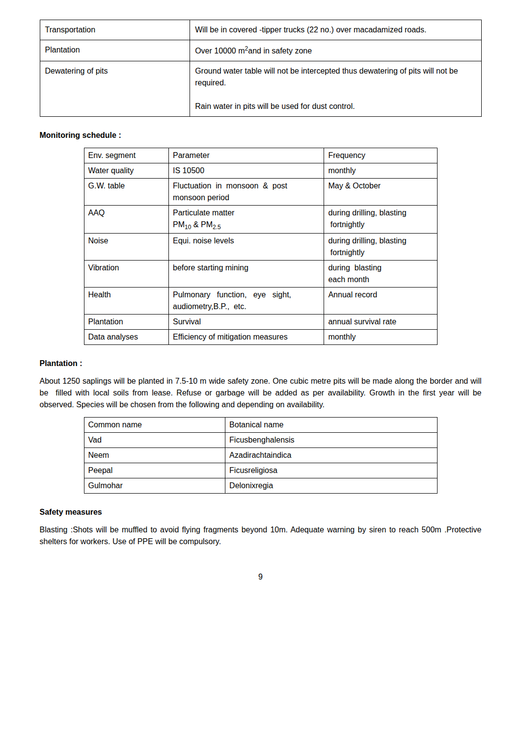| Transportation | Will be in covered -tipper trucks (22 no.) over macadamized roads. |
| Plantation | Over 10000 m 2 and in safety zone |
| Dewatering of pits | Ground water table will not be intercepted thus dewatering of pits will not be required. Rain water in pits will be used for dust control. |
Monitoring schedule :
| Env. segment | Parameter | Frequency |
| Water quality | IS 10500 | monthly |
| G.W. table | Fluctuation in monsoon & post monsoon period | May & October |
| AAQ | Particulate matter PM 10 & PM 2.5 | during drilling, blasting fortnightly |
| Noise | Equi. noise levels | during drilling, blasting fortnightly |
| Vibration | before starting mining | during blasting each month |
| Health | Pulmonary function, eye sight, audiometry,B.P., etc. | Annual record |
| Plantation | Survival | annual survival rate |
| Data analyses | Efficiency of mitigation measures | monthly |
Plantation :
About 1250 saplings will be planted in 7.5-10 m wide safety zone. One cubic metre pits will be made along the border and will be filled with local soils from lease. Refuse or garbage will be added as per availability. Growth in the first year will be observed. Species will be chosen from the following and depending on availability.
| Common name | Botanical name |
| Vad | Ficusbenghalensis |
| Neem | Azadirachtaindica |
| Peepal | Ficusreligiosa |
| Gulmohar | Delonixregia |
Safety measures
Blasting :Shots will be muffled to avoid flying fragments beyond 10m. Adequate warning by siren to reach 500m .Protective shelters for workers. Use of PPE will be compulsory.
9